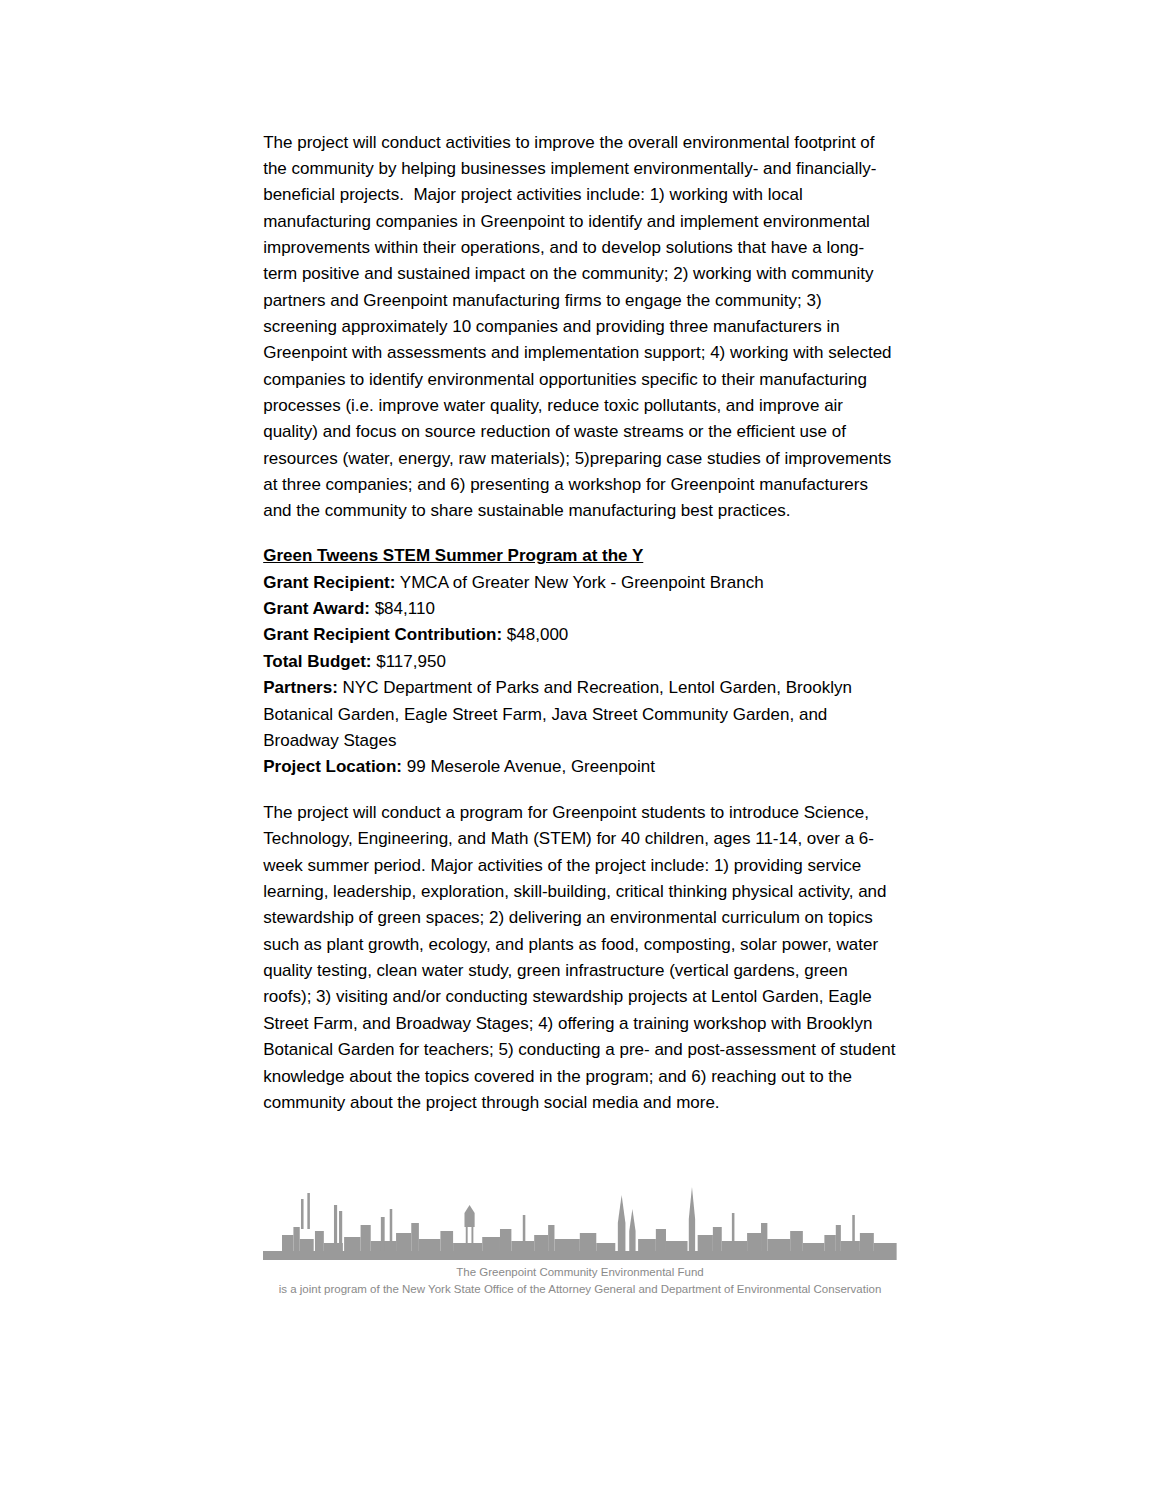The project will conduct activities to improve the overall environmental footprint of the community by helping businesses implement environmentally- and financially-beneficial projects. Major project activities include: 1) working with local manufacturing companies in Greenpoint to identify and implement environmental improvements within their operations, and to develop solutions that have a long-term positive and sustained impact on the community; 2) working with community partners and Greenpoint manufacturing firms to engage the community; 3) screening approximately 10 companies and providing three manufacturers in Greenpoint with assessments and implementation support; 4) working with selected companies to identify environmental opportunities specific to their manufacturing processes (i.e. improve water quality, reduce toxic pollutants, and improve air quality) and focus on source reduction of waste streams or the efficient use of resources (water, energy, raw materials); 5)preparing case studies of improvements at three companies; and 6) presenting a workshop for Greenpoint manufacturers and the community to share sustainable manufacturing best practices.
Green Tweens STEM Summer Program at the Y
Grant Recipient: YMCA of Greater New York - Greenpoint Branch
Grant Award: $84,110
Grant Recipient Contribution: $48,000
Total Budget: $117,950
Partners: NYC Department of Parks and Recreation, Lentol Garden, Brooklyn Botanical Garden, Eagle Street Farm, Java Street Community Garden, and Broadway Stages
Project Location: 99 Meserole Avenue, Greenpoint
The project will conduct a program for Greenpoint students to introduce Science, Technology, Engineering, and Math (STEM) for 40 children, ages 11-14, over a 6-week summer period. Major activities of the project include: 1) providing service learning, leadership, exploration, skill-building, critical thinking physical activity, and stewardship of green spaces; 2) delivering an environmental curriculum on topics such as plant growth, ecology, and plants as food, composting, solar power, water quality testing, clean water study, green infrastructure (vertical gardens, green roofs); 3) visiting and/or conducting stewardship projects at Lentol Garden, Eagle Street Farm, and Broadway Stages; 4) offering a training workshop with Brooklyn Botanical Garden for teachers; 5) conducting a pre- and post-assessment of student knowledge about the topics covered in the program; and 6) reaching out to the community about the project through social media and more.
The Greenpoint Community Environmental Fund
is a joint program of the New York State Office of the Attorney General and Department of Environmental Conservation